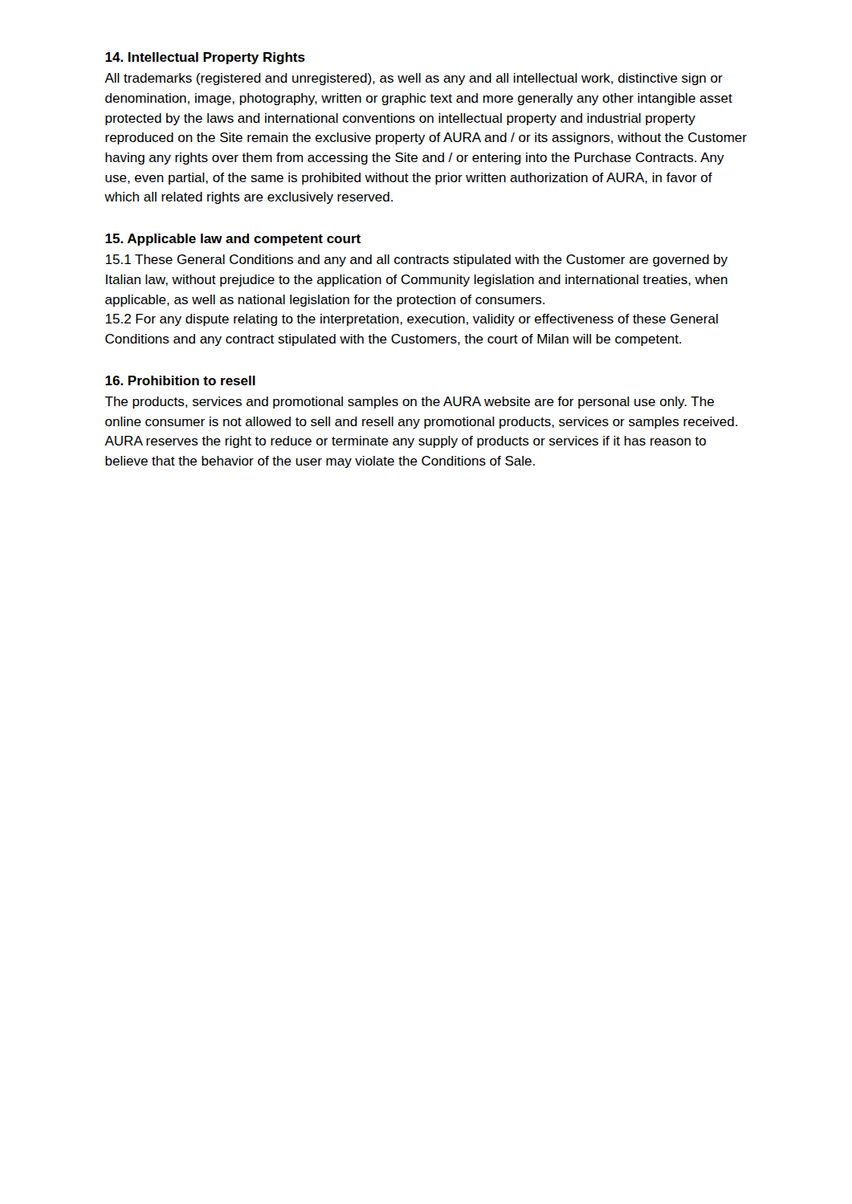14. Intellectual Property Rights
All trademarks (registered and unregistered), as well as any and all intellectual work, distinctive sign or denomination, image, photography, written or graphic text and more generally any other intangible asset protected by the laws and international conventions on intellectual property and industrial property reproduced on the Site remain the exclusive property of AURA and / or its assignors, without the Customer having any rights over them from accessing the Site and / or entering into the Purchase Contracts. Any use, even partial, of the same is prohibited without the prior written authorization of AURA, in favor of which all related rights are exclusively reserved.
15. Applicable law and competent court
15.1 These General Conditions and any and all contracts stipulated with the Customer are governed by Italian law, without prejudice to the application of Community legislation and international treaties, when applicable, as well as national legislation for the protection of consumers.
15.2 For any dispute relating to the interpretation, execution, validity or effectiveness of these General Conditions and any contract stipulated with the Customers, the court of Milan will be competent.
16. Prohibition to resell
The products, services and promotional samples on the AURA website are for personal use only. The online consumer is not allowed to sell and resell any promotional products, services or samples received. AURA reserves the right to reduce or terminate any supply of products or services if it has reason to believe that the behavior of the user may violate the Conditions of Sale.